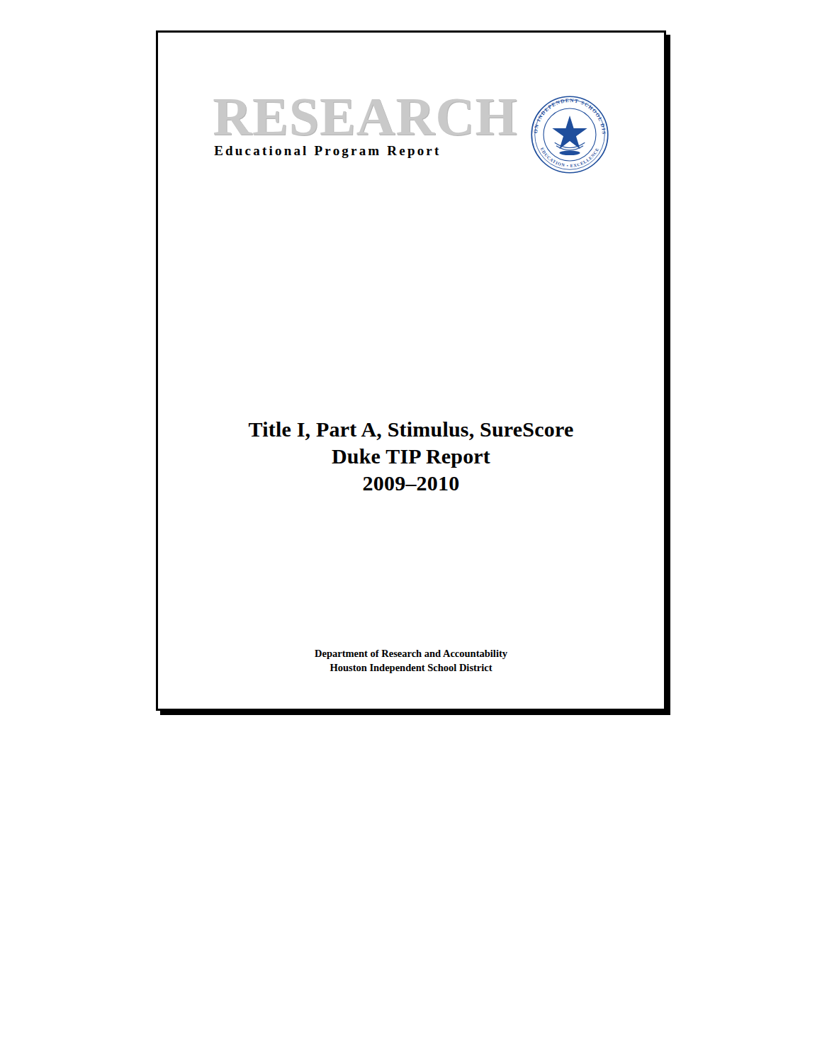RESEARCH
Educational Program Report
HOUSTON INDEPENDENT SCHOOL DISTRICT EDUCATION • EXCELLENCE
Title I, Part A, Stimulus, SureScore
Duke TIP Report
2009–2010
Department of Research and Accountability
Houston Independent School District